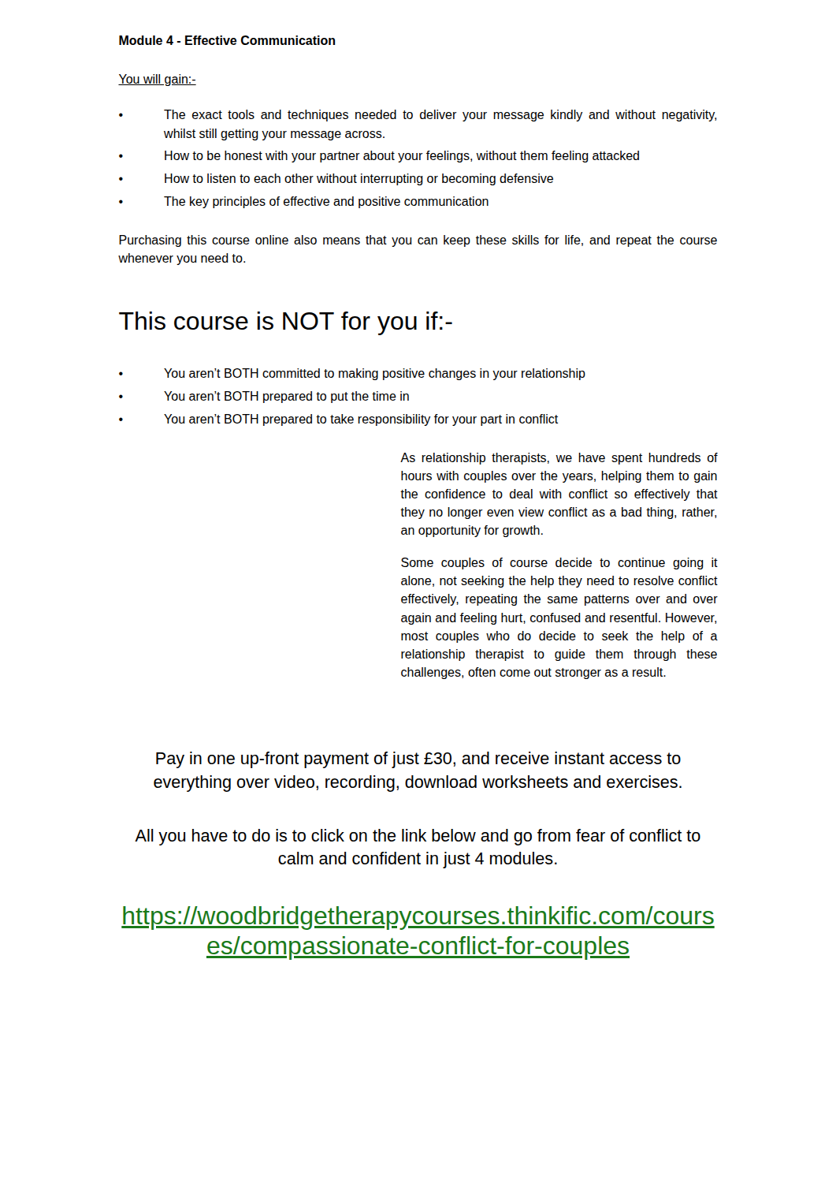Module 4 - Effective Communication
You will gain:-
The exact tools and techniques needed to deliver your message kindly and without negativity, whilst still getting your message across.
How to be honest with your partner about your feelings, without them feeling attacked
How to listen to each other without interrupting or becoming defensive
The key principles of effective and positive communication
Purchasing this course online also means that you can keep these skills for life, and repeat the course whenever you need to.
This course is NOT for you if:-
You aren’t BOTH committed to making positive changes in your relationship
You aren’t BOTH prepared to put the time in
You aren’t BOTH prepared to take responsibility for your part in conflict
As relationship therapists, we have spent hundreds of hours with couples over the years, helping them to gain the confidence to deal with conflict so effectively that they no longer even view conflict as a bad thing, rather, an opportunity for growth.
Some couples of course decide to continue going it alone, not seeking the help they need to resolve conflict effectively, repeating the same patterns over and over again and feeling hurt, confused and resentful. However, most couples who do decide to seek the help of a relationship therapist to guide them through these challenges, often come out stronger as a result.
Pay in one up-front payment of just £30, and receive instant access to everything over video, recording, download worksheets and exercises.
All you have to do is to click on the link below and go from fear of conflict to calm and confident in just 4 modules.
https://woodbridgetherapycourses.thinkific.com/courses/compassionate-conflict-for-couples